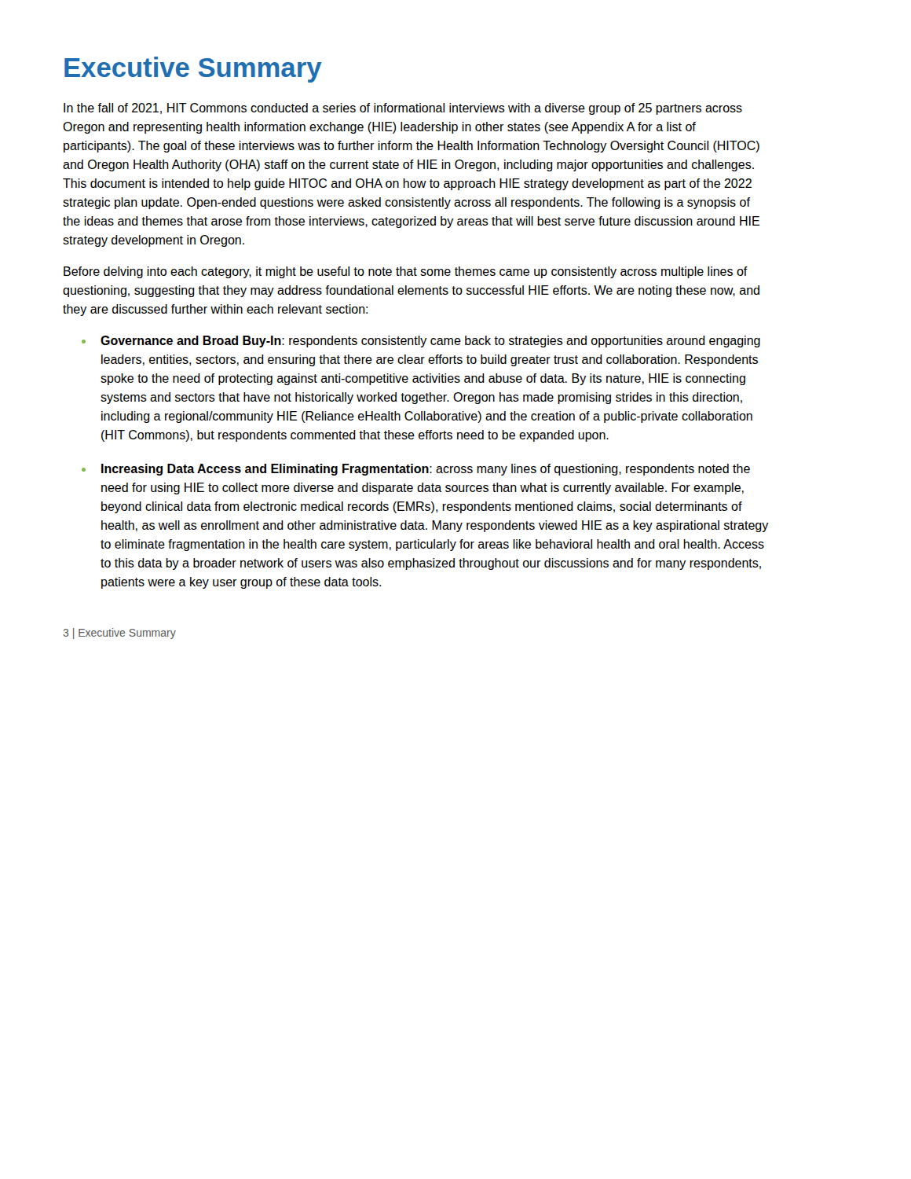Executive Summary
In the fall of 2021, HIT Commons conducted a series of informational interviews with a diverse group of 25 partners across Oregon and representing health information exchange (HIE) leadership in other states (see Appendix A for a list of participants). The goal of these interviews was to further inform the Health Information Technology Oversight Council (HITOC) and Oregon Health Authority (OHA) staff on the current state of HIE in Oregon, including major opportunities and challenges. This document is intended to help guide HITOC and OHA on how to approach HIE strategy development as part of the 2022 strategic plan update. Open-ended questions were asked consistently across all respondents. The following is a synopsis of the ideas and themes that arose from those interviews, categorized by areas that will best serve future discussion around HIE strategy development in Oregon.
Before delving into each category, it might be useful to note that some themes came up consistently across multiple lines of questioning, suggesting that they may address foundational elements to successful HIE efforts. We are noting these now, and they are discussed further within each relevant section:
Governance and Broad Buy-In: respondents consistently came back to strategies and opportunities around engaging leaders, entities, sectors, and ensuring that there are clear efforts to build greater trust and collaboration. Respondents spoke to the need of protecting against anti-competitive activities and abuse of data. By its nature, HIE is connecting systems and sectors that have not historically worked together. Oregon has made promising strides in this direction, including a regional/community HIE (Reliance eHealth Collaborative) and the creation of a public-private collaboration (HIT Commons), but respondents commented that these efforts need to be expanded upon.
Increasing Data Access and Eliminating Fragmentation: across many lines of questioning, respondents noted the need for using HIE to collect more diverse and disparate data sources than what is currently available. For example, beyond clinical data from electronic medical records (EMRs), respondents mentioned claims, social determinants of health, as well as enrollment and other administrative data. Many respondents viewed HIE as a key aspirational strategy to eliminate fragmentation in the health care system, particularly for areas like behavioral health and oral health. Access to this data by a broader network of users was also emphasized throughout our discussions and for many respondents, patients were a key user group of these data tools.
3 | Executive Summary